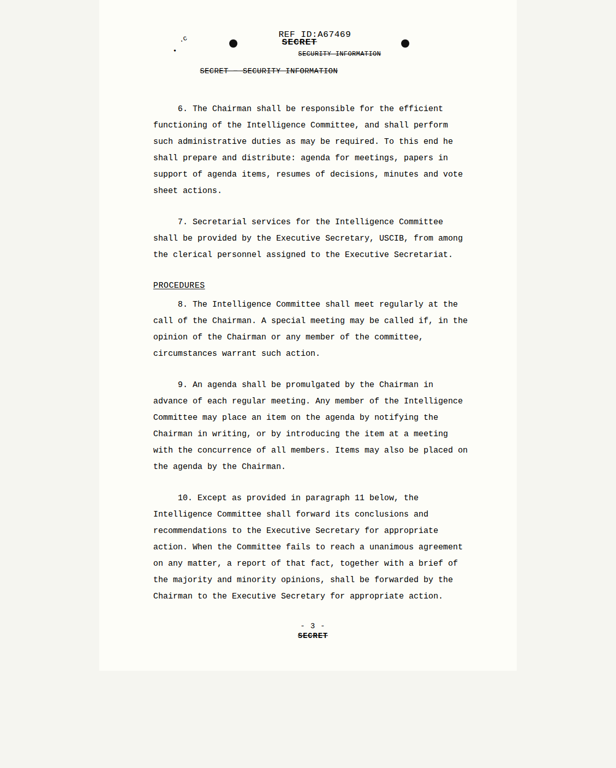.c •
REF ID:A67469
SECRET
SECURITY INFORMATION
SECRET − SECURITY INFORMATION
6. The Chairman shall be responsible for the efficient functioning of the Intelligence Committee, and shall perform such administrative duties as may be required. To this end he shall prepare and distribute: agenda for meetings, papers in support of agenda items, resumes of decisions, minutes and vote sheet actions.
7. Secretarial services for the Intelligence Committee shall be provided by the Executive Secretary, USCIB, from among the clerical personnel assigned to the Executive Secretariat.
PROCEDURES
8. The Intelligence Committee shall meet regularly at the call of the Chairman. A special meeting may be called if, in the opinion of the Chairman or any member of the committee, circumstances warrant such action.
9. An agenda shall be promulgated by the Chairman in advance of each regular meeting. Any member of the Intelligence Committee may place an item on the agenda by notifying the Chairman in writing, or by introducing the item at a meeting with the concurrence of all members. Items may also be placed on the agenda by the Chairman.
10. Except as provided in paragraph 11 below, the Intelligence Committee shall forward its conclusions and recommendations to the Executive Secretary for appropriate action. When the Committee fails to reach a unanimous agreement on any matter, a report of that fact, together with a brief of the majority and minority opinions, shall be forwarded by the Chairman to the Executive Secretary for appropriate action.
- 3 -
SECRET